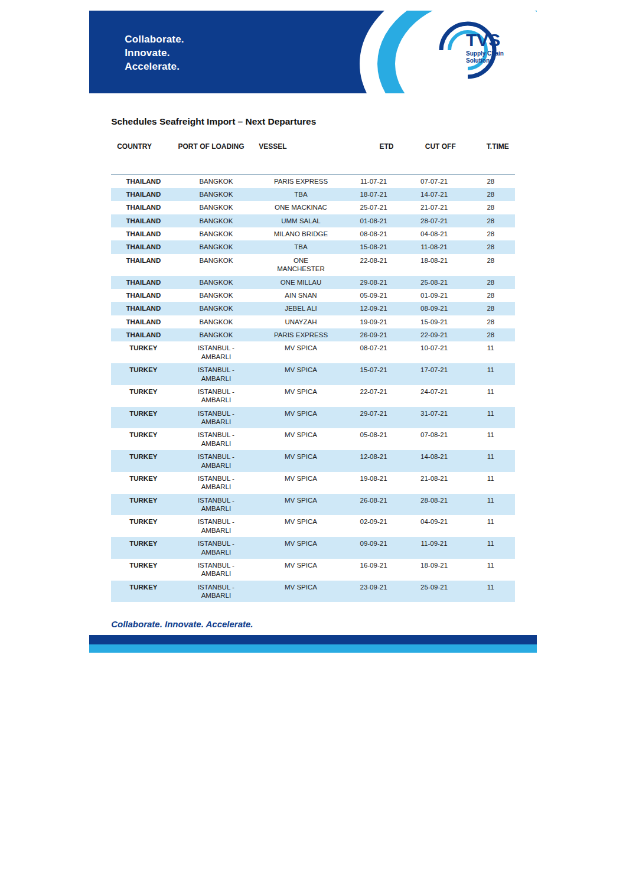Collaborate.
Innovate.
Accelerate.
TVS Supply Chain Solutions
Schedules Seafreight Import – Next Departures
| COUNTRY | PORT OF LOADING | VESSEL | ETD | CUT OFF | T.TIME |
| --- | --- | --- | --- | --- | --- |
| THAILAND | BANGKOK | PARIS EXPRESS | 11-07-21 | 07-07-21 | 28 |
| THAILAND | BANGKOK | TBA | 18-07-21 | 14-07-21 | 28 |
| THAILAND | BANGKOK | ONE MACKINAC | 25-07-21 | 21-07-21 | 28 |
| THAILAND | BANGKOK | UMM SALAL | 01-08-21 | 28-07-21 | 28 |
| THAILAND | BANGKOK | MILANO BRIDGE | 08-08-21 | 04-08-21 | 28 |
| THAILAND | BANGKOK | TBA | 15-08-21 | 11-08-21 | 28 |
| THAILAND | BANGKOK | ONE MANCHESTER | 22-08-21 | 18-08-21 | 28 |
| THAILAND | BANGKOK | ONE MILLAU | 29-08-21 | 25-08-21 | 28 |
| THAILAND | BANGKOK | AIN SNAN | 05-09-21 | 01-09-21 | 28 |
| THAILAND | BANGKOK | JEBEL ALI | 12-09-21 | 08-09-21 | 28 |
| THAILAND | BANGKOK | UNAYZAH | 19-09-21 | 15-09-21 | 28 |
| THAILAND | BANGKOK | PARIS EXPRESS | 26-09-21 | 22-09-21 | 28 |
| TURKEY | ISTANBUL - AMBARLI | MV SPICA | 08-07-21 | 10-07-21 | 11 |
| TURKEY | ISTANBUL - AMBARLI | MV SPICA | 15-07-21 | 17-07-21 | 11 |
| TURKEY | ISTANBUL - AMBARLI | MV SPICA | 22-07-21 | 24-07-21 | 11 |
| TURKEY | ISTANBUL - AMBARLI | MV SPICA | 29-07-21 | 31-07-21 | 11 |
| TURKEY | ISTANBUL - AMBARLI | MV SPICA | 05-08-21 | 07-08-21 | 11 |
| TURKEY | ISTANBUL - AMBARLI | MV SPICA | 12-08-21 | 14-08-21 | 11 |
| TURKEY | ISTANBUL - AMBARLI | MV SPICA | 19-08-21 | 21-08-21 | 11 |
| TURKEY | ISTANBUL - AMBARLI | MV SPICA | 26-08-21 | 28-08-21 | 11 |
| TURKEY | ISTANBUL - AMBARLI | MV SPICA | 02-09-21 | 04-09-21 | 11 |
| TURKEY | ISTANBUL - AMBARLI | MV SPICA | 09-09-21 | 11-09-21 | 11 |
| TURKEY | ISTANBUL - AMBARLI | MV SPICA | 16-09-21 | 18-09-21 | 11 |
| TURKEY | ISTANBUL - AMBARLI | MV SPICA | 23-09-21 | 25-09-21 | 11 |
Collaborate. Innovate. Accelerate.